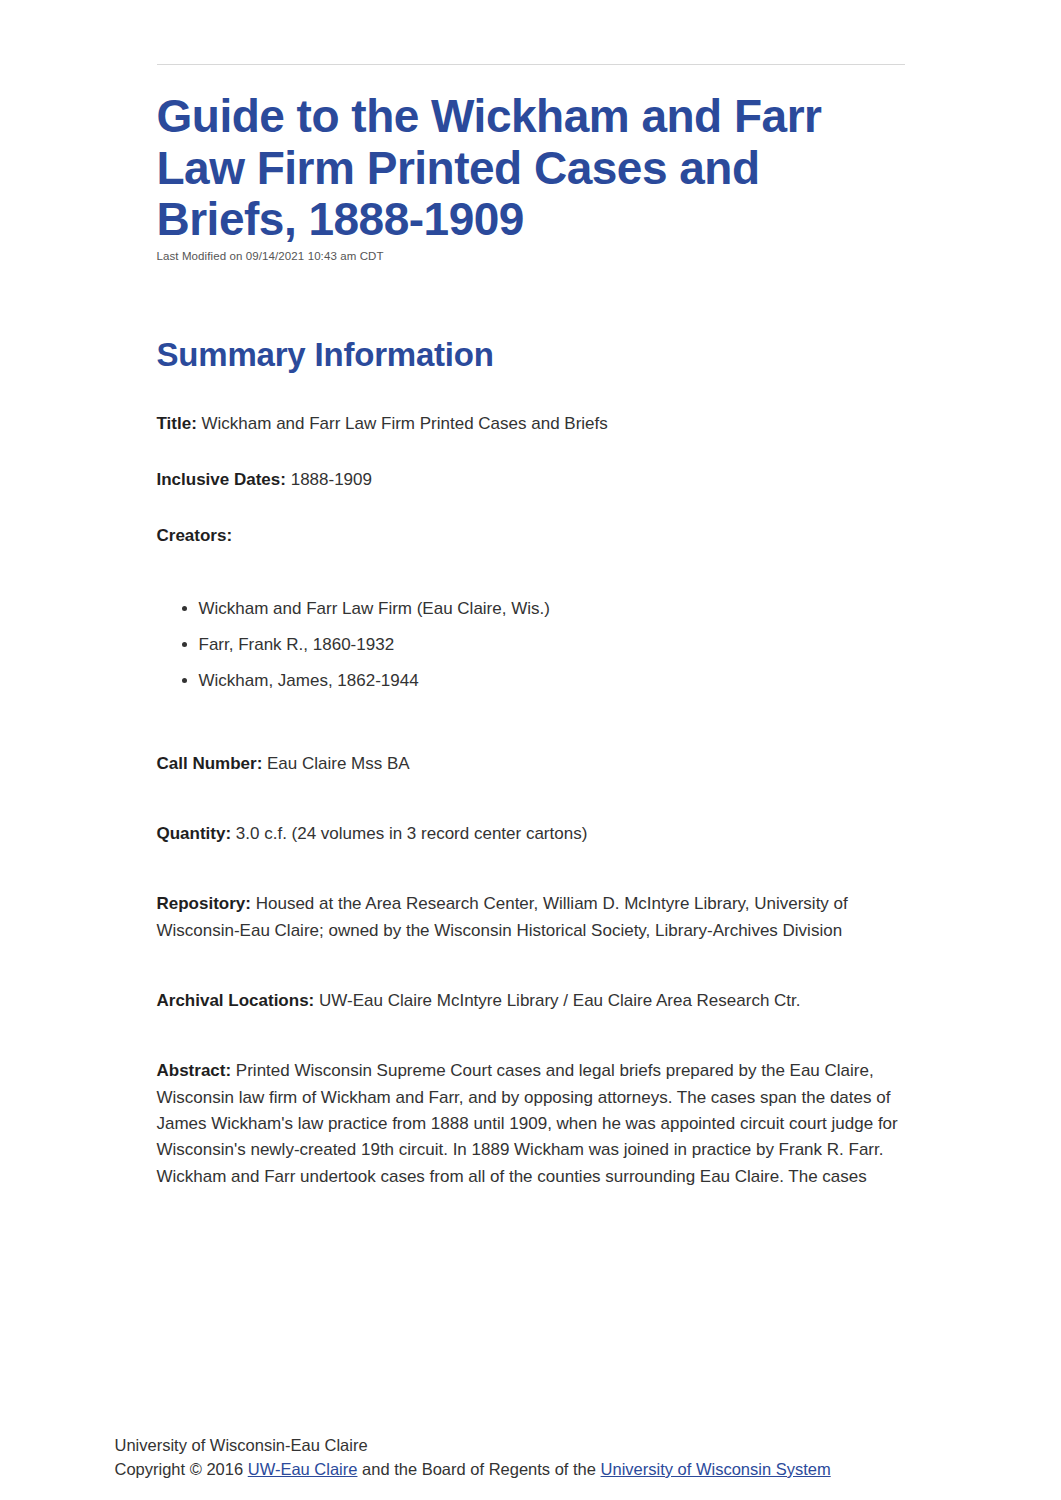Guide to the Wickham and Farr Law Firm Printed Cases and Briefs, 1888-1909
Last Modified on 09/14/2021 10:43 am CDT
Summary Information
Title: Wickham and Farr Law Firm Printed Cases and Briefs
Inclusive Dates: 1888-1909
Creators:
Wickham and Farr Law Firm (Eau Claire, Wis.)
Farr, Frank R., 1860-1932
Wickham, James, 1862-1944
Call Number: Eau Claire Mss BA
Quantity: 3.0 c.f. (24 volumes in 3 record center cartons)
Repository: Housed at the Area Research Center, William D. McIntyre Library, University of Wisconsin-Eau Claire; owned by the Wisconsin Historical Society, Library-Archives Division
Archival Locations: UW-Eau Claire McIntyre Library / Eau Claire Area Research Ctr.
Abstract: Printed Wisconsin Supreme Court cases and legal briefs prepared by the Eau Claire, Wisconsin law firm of Wickham and Farr, and by opposing attorneys. The cases span the dates of James Wickham's law practice from 1888 until 1909, when he was appointed circuit court judge for Wisconsin's newly-created 19th circuit. In 1889 Wickham was joined in practice by Frank R. Farr. Wickham and Farr undertook cases from all of the counties surrounding Eau Claire. The cases
University of Wisconsin-Eau Claire
Copyright © 2016 UW-Eau Claire and the Board of Regents of the University of Wisconsin System